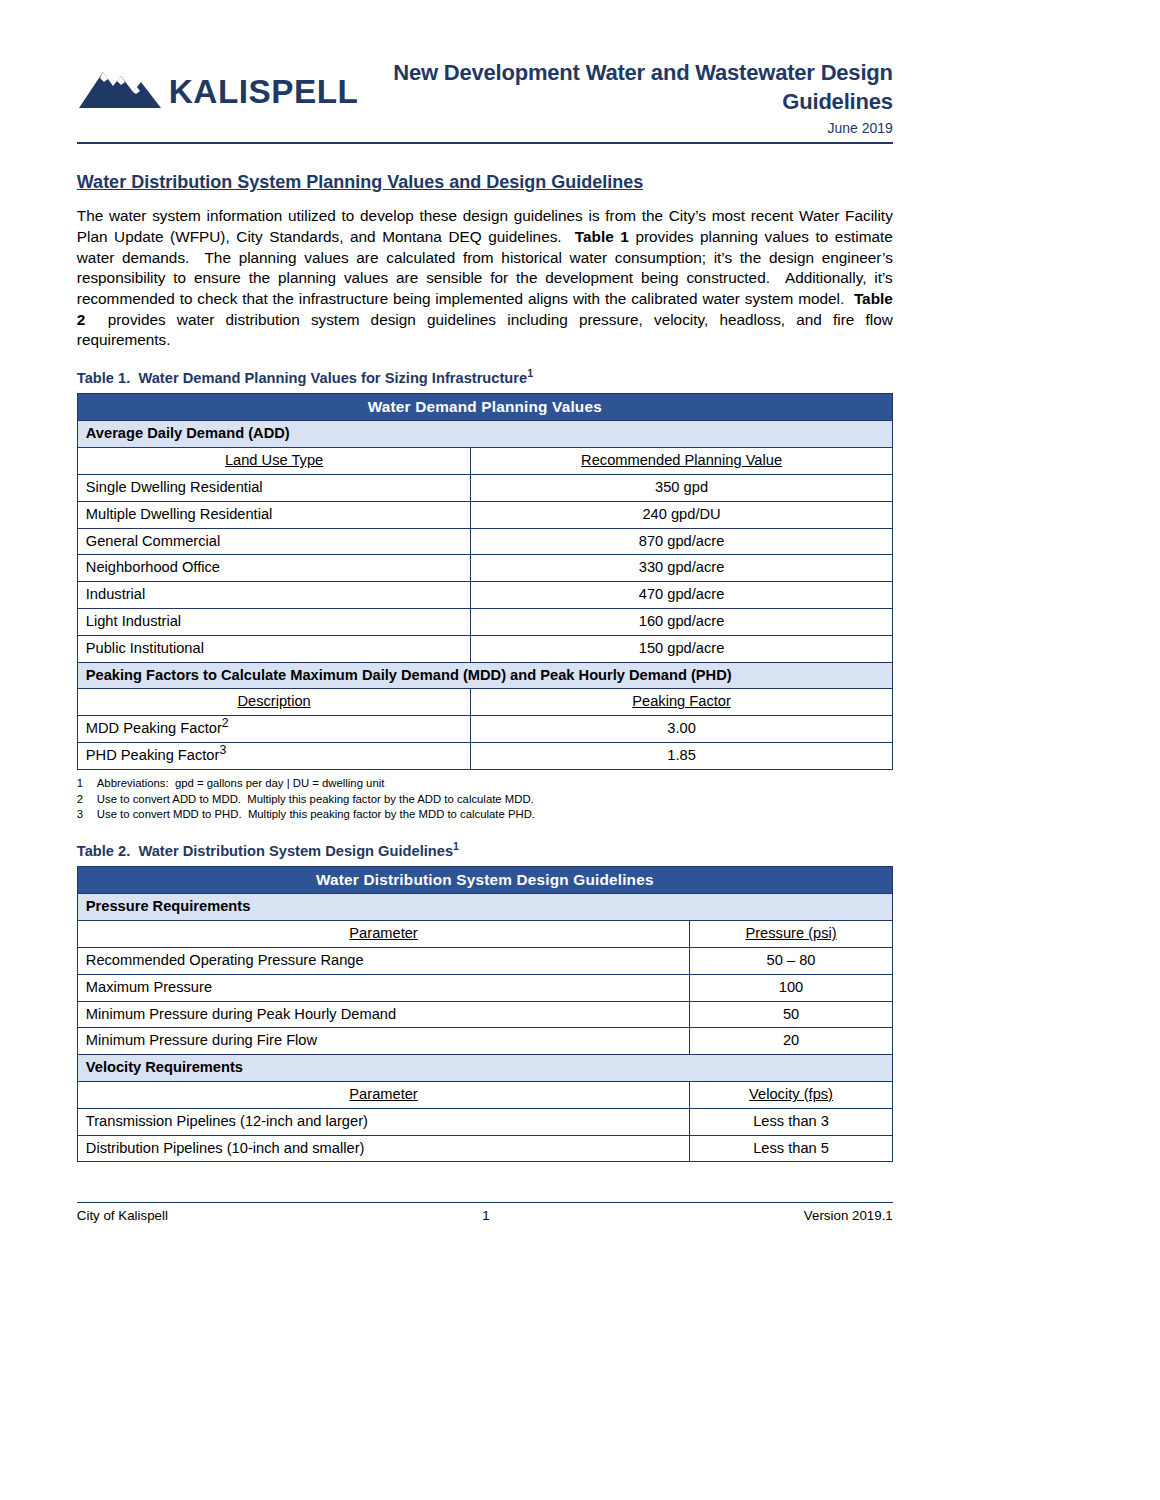KALISPELL
New Development Water and Wastewater Design Guidelines
June 2019
Water Distribution System Planning Values and Design Guidelines
The water system information utilized to develop these design guidelines is from the City’s most recent Water Facility Plan Update (WFPU), City Standards, and Montana DEQ guidelines. Table 1 provides planning values to estimate water demands. The planning values are calculated from historical water consumption; it’s the design engineer’s responsibility to ensure the planning values are sensible for the development being constructed. Additionally, it’s recommended to check that the infrastructure being implemented aligns with the calibrated water system model. Table 2 provides water distribution system design guidelines including pressure, velocity, headloss, and fire flow requirements.
Table 1. Water Demand Planning Values for Sizing Infrastructure1
| Water Demand Planning Values |
| --- |
| Average Daily Demand (ADD) |
| Land Use Type | Recommended Planning Value |
| Single Dwelling Residential | 350 gpd |
| Multiple Dwelling Residential | 240 gpd/DU |
| General Commercial | 870 gpd/acre |
| Neighborhood Office | 330 gpd/acre |
| Industrial | 470 gpd/acre |
| Light Industrial | 160 gpd/acre |
| Public Institutional | 150 gpd/acre |
| Peaking Factors to Calculate Maximum Daily Demand (MDD) and Peak Hourly Demand (PHD) |
| Description | Peaking Factor |
| MDD Peaking Factor 2 | 3.00 |
| PHD Peaking Factor 3 | 1.85 |
1 Abbreviations: gpd = gallons per day | DU = dwelling unit
2 Use to convert ADD to MDD. Multiply this peaking factor by the ADD to calculate MDD.
3 Use to convert MDD to PHD. Multiply this peaking factor by the MDD to calculate PHD.
Table 2. Water Distribution System Design Guidelines1
| Water Distribution System Design Guidelines |
| --- |
| Pressure Requirements |
| Parameter | Pressure (psi) |
| Recommended Operating Pressure Range | 50 – 80 |
| Maximum Pressure | 100 |
| Minimum Pressure during Peak Hourly Demand | 50 |
| Minimum Pressure during Fire Flow | 20 |
| Velocity Requirements |
| Parameter | Velocity (fps) |
| Transmission Pipelines (12-inch and larger) | Less than 3 |
| Distribution Pipelines (10-inch and smaller) | Less than 5 |
City of Kalispell
1
Version 2019.1